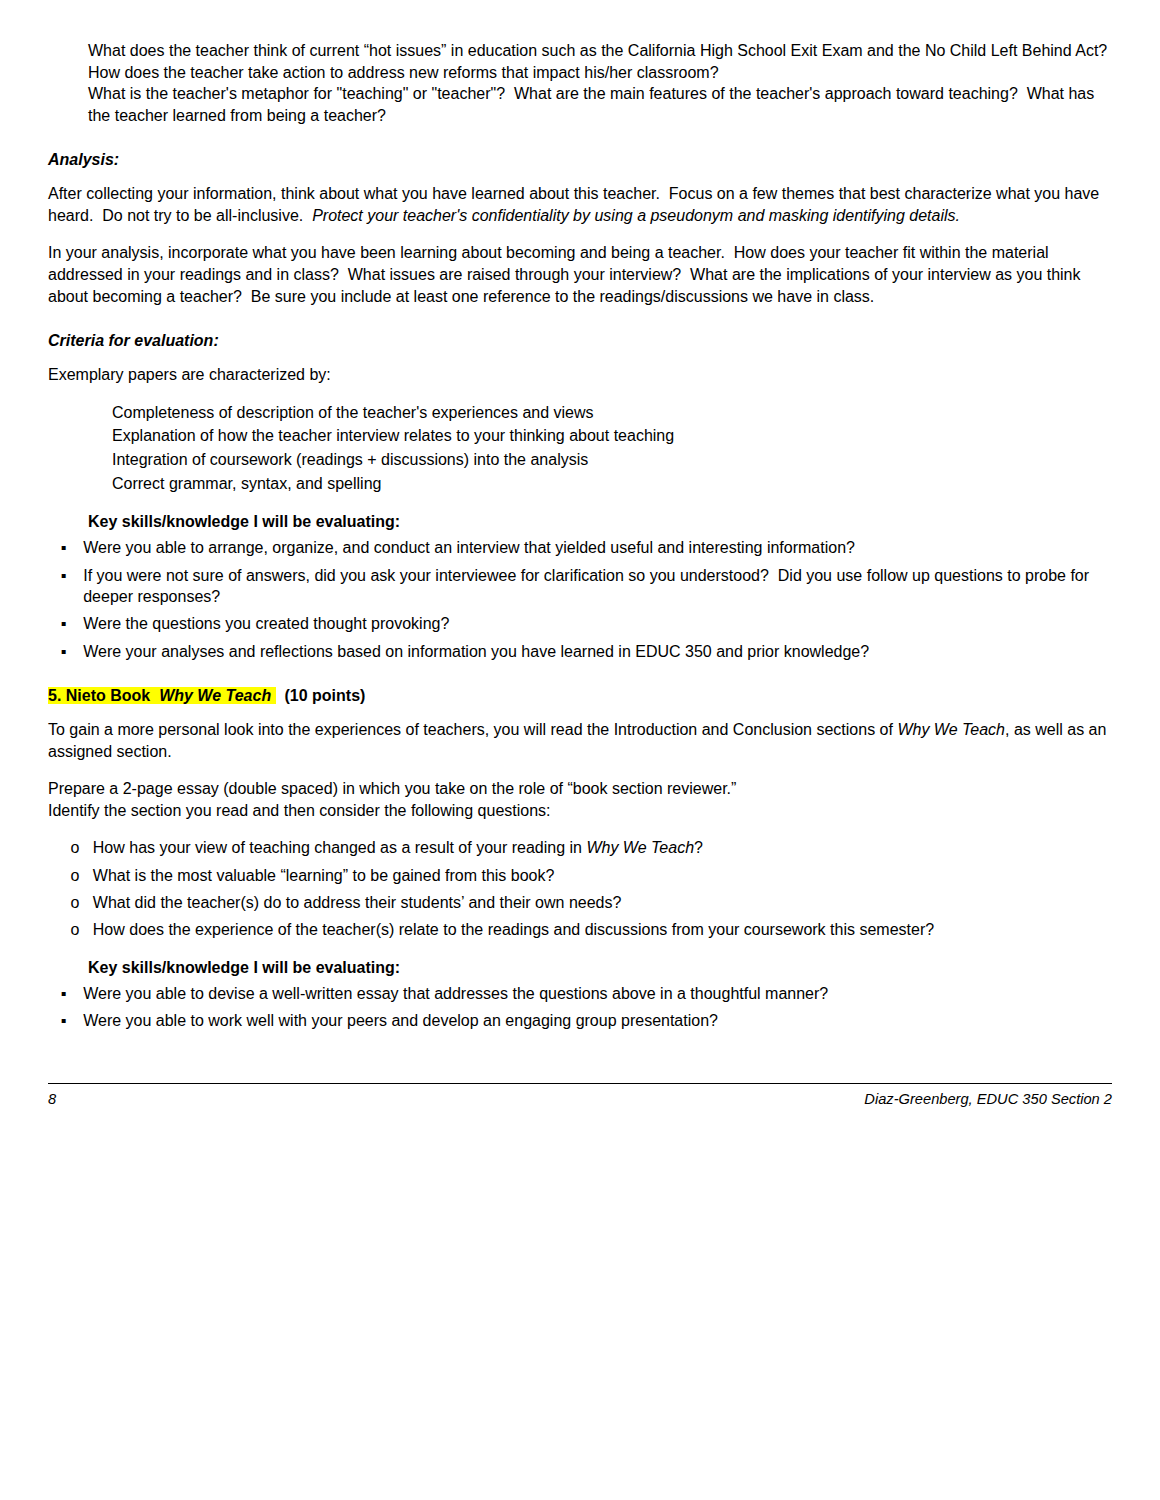What does the teacher think of current “hot issues” in education such as the California High School Exit Exam and the No Child Left Behind Act? How does the teacher take action to address new reforms that impact his/her classroom?
What is the teacher's metaphor for "teaching" or "teacher"? What are the main features of the teacher's approach toward teaching? What has the teacher learned from being a teacher?
Analysis:
After collecting your information, think about what you have learned about this teacher. Focus on a few themes that best characterize what you have heard. Do not try to be all-inclusive. Protect your teacher's confidentiality by using a pseudonym and masking identifying details.
In your analysis, incorporate what you have been learning about becoming and being a teacher. How does your teacher fit within the material addressed in your readings and in class? What issues are raised through your interview? What are the implications of your interview as you think about becoming a teacher? Be sure you include at least one reference to the readings/discussions we have in class.
Criteria for evaluation:
Exemplary papers are characterized by:
Completeness of description of the teacher's experiences and views
Explanation of how the teacher interview relates to your thinking about teaching
Integration of coursework (readings + discussions) into the analysis
Correct grammar, syntax, and spelling
Key skills/knowledge I will be evaluating:
Were you able to arrange, organize, and conduct an interview that yielded useful and interesting information?
If you were not sure of answers, did you ask your interviewee for clarification so you understood? Did you use follow up questions to probe for deeper responses?
Were the questions you created thought provoking?
Were your analyses and reflections based on information you have learned in EDUC 350 and prior knowledge?
5. Nieto Book Why We Teach (10 points)
To gain a more personal look into the experiences of teachers, you will read the Introduction and Conclusion sections of Why We Teach, as well as an assigned section.
Prepare a 2-page essay (double spaced) in which you take on the role of “book section reviewer.”
Identify the section you read and then consider the following questions:
How has your view of teaching changed as a result of your reading in Why We Teach?
What is the most valuable “learning” to be gained from this book?
What did the teacher(s) do to address their students’ and their own needs?
How does the experience of the teacher(s) relate to the readings and discussions from your coursework this semester?
Key skills/knowledge I will be evaluating:
Were you able to devise a well-written essay that addresses the questions above in a thoughtful manner?
Were you able to work well with your peers and develop an engaging group presentation?
8 Diaz-Greenberg, EDUC 350 Section 2